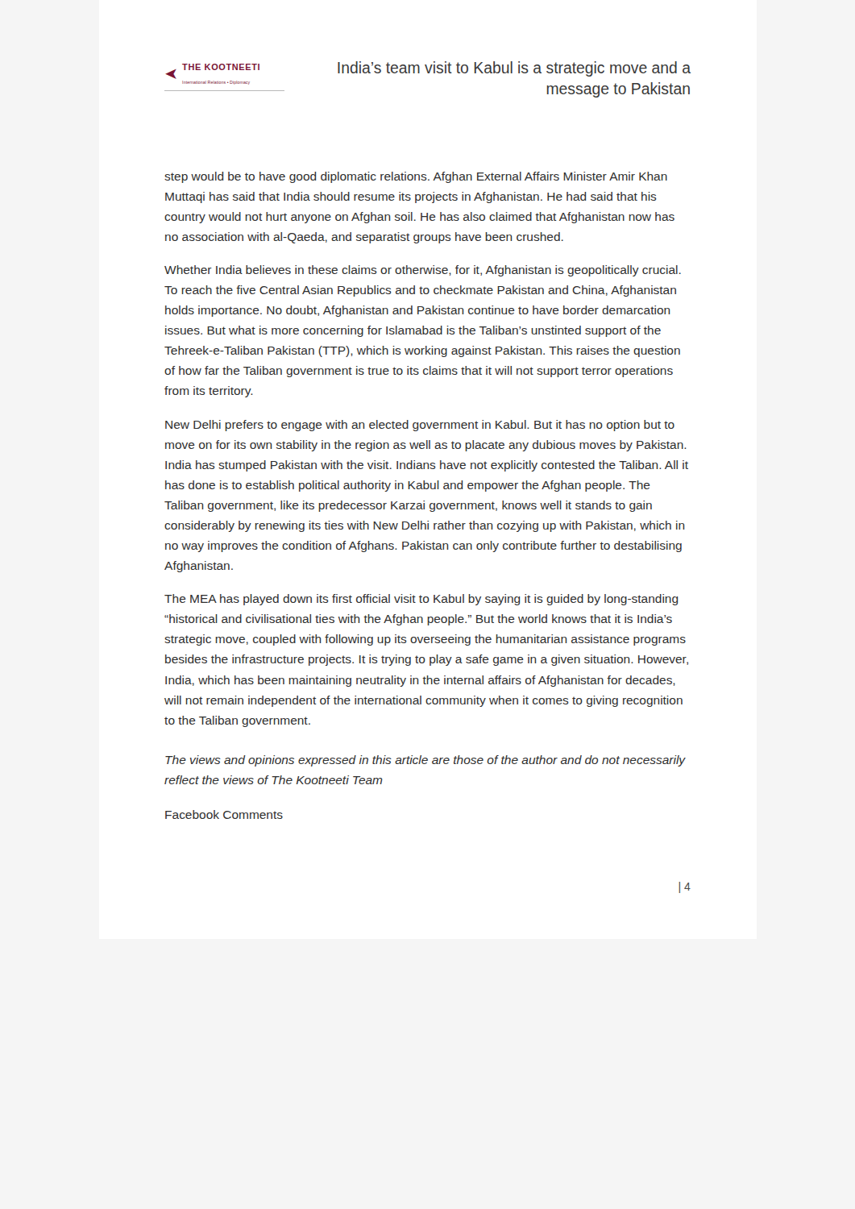➤ THE KOOTNEETI
International Relations • Diplomacy
India’s team visit to Kabul is a strategic move and a message to Pakistan
step would be to have good diplomatic relations. Afghan External Affairs Minister Amir Khan Muttaqi has said that India should resume its projects in Afghanistan. He had said that his country would not hurt anyone on Afghan soil. He has also claimed that Afghanistan now has no association with al-Qaeda, and separatist groups have been crushed.
Whether India believes in these claims or otherwise, for it, Afghanistan is geopolitically crucial. To reach the five Central Asian Republics and to checkmate Pakistan and China, Afghanistan holds importance. No doubt, Afghanistan and Pakistan continue to have border demarcation issues. But what is more concerning for Islamabad is the Taliban’s unstinted support of the Tehreek-e-Taliban Pakistan (TTP), which is working against Pakistan. This raises the question of how far the Taliban government is true to its claims that it will not support terror operations from its territory.
New Delhi prefers to engage with an elected government in Kabul. But it has no option but to move on for its own stability in the region as well as to placate any dubious moves by Pakistan. India has stumped Pakistan with the visit. Indians have not explicitly contested the Taliban. All it has done is to establish political authority in Kabul and empower the Afghan people. The Taliban government, like its predecessor Karzai government, knows well it stands to gain considerably by renewing its ties with New Delhi rather than cozying up with Pakistan, which in no way improves the condition of Afghans. Pakistan can only contribute further to destabilising Afghanistan.
The MEA has played down its first official visit to Kabul by saying it is guided by long-standing “historical and civilisational ties with the Afghan people.” But the world knows that it is India’s strategic move, coupled with following up its overseeing the humanitarian assistance programs besides the infrastructure projects. It is trying to play a safe game in a given situation. However, India, which has been maintaining neutrality in the internal affairs of Afghanistan for decades, will not remain independent of the international community when it comes to giving recognition to the Taliban government.
The views and opinions expressed in this article are those of the author and do not necessarily reflect the views of The Kootneeti Team
Facebook Comments
| 4